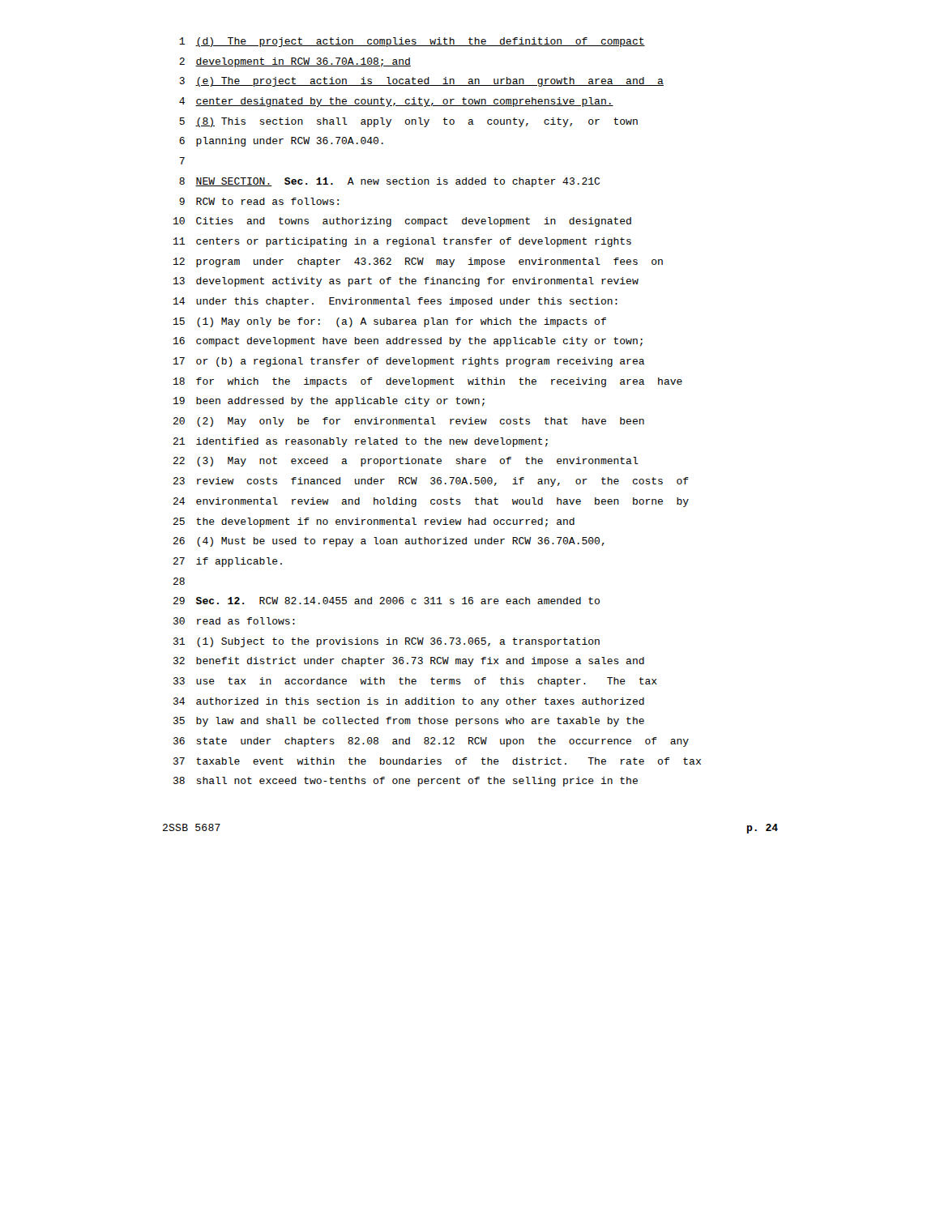(d) The project action complies with the definition of compact
development in RCW 36.70A.108; and
(e) The project action is located in an urban growth area and a
center designated by the county, city, or town comprehensive plan.
(8) This section shall apply only to a county, city, or town
planning under RCW 36.70A.040.
NEW SECTION. Sec. 11. A new section is added to chapter 43.21C
RCW to read as follows:
Cities and towns authorizing compact development in designated
centers or participating in a regional transfer of development rights
program under chapter 43.362 RCW may impose environmental fees on
development activity as part of the financing for environmental review
under this chapter. Environmental fees imposed under this section:
(1) May only be for: (a) A subarea plan for which the impacts of
compact development have been addressed by the applicable city or town;
or (b) a regional transfer of development rights program receiving area
for which the impacts of development within the receiving area have
been addressed by the applicable city or town;
(2) May only be for environmental review costs that have been
identified as reasonably related to the new development;
(3) May not exceed a proportionate share of the environmental
review costs financed under RCW 36.70A.500, if any, or the costs of
environmental review and holding costs that would have been borne by
the development if no environmental review had occurred; and
(4) Must be used to repay a loan authorized under RCW 36.70A.500,
if applicable.
Sec. 12. RCW 82.14.0455 and 2006 c 311 s 16 are each amended to
read as follows:
(1) Subject to the provisions in RCW 36.73.065, a transportation
benefit district under chapter 36.73 RCW may fix and impose a sales and
use tax in accordance with the terms of this chapter. The tax
authorized in this section is in addition to any other taxes authorized
by law and shall be collected from those persons who are taxable by the
state under chapters 82.08 and 82.12 RCW upon the occurrence of any
taxable event within the boundaries of the district. The rate of tax
shall not exceed two-tenths of one percent of the selling price in the
2SSB 5687 p. 24